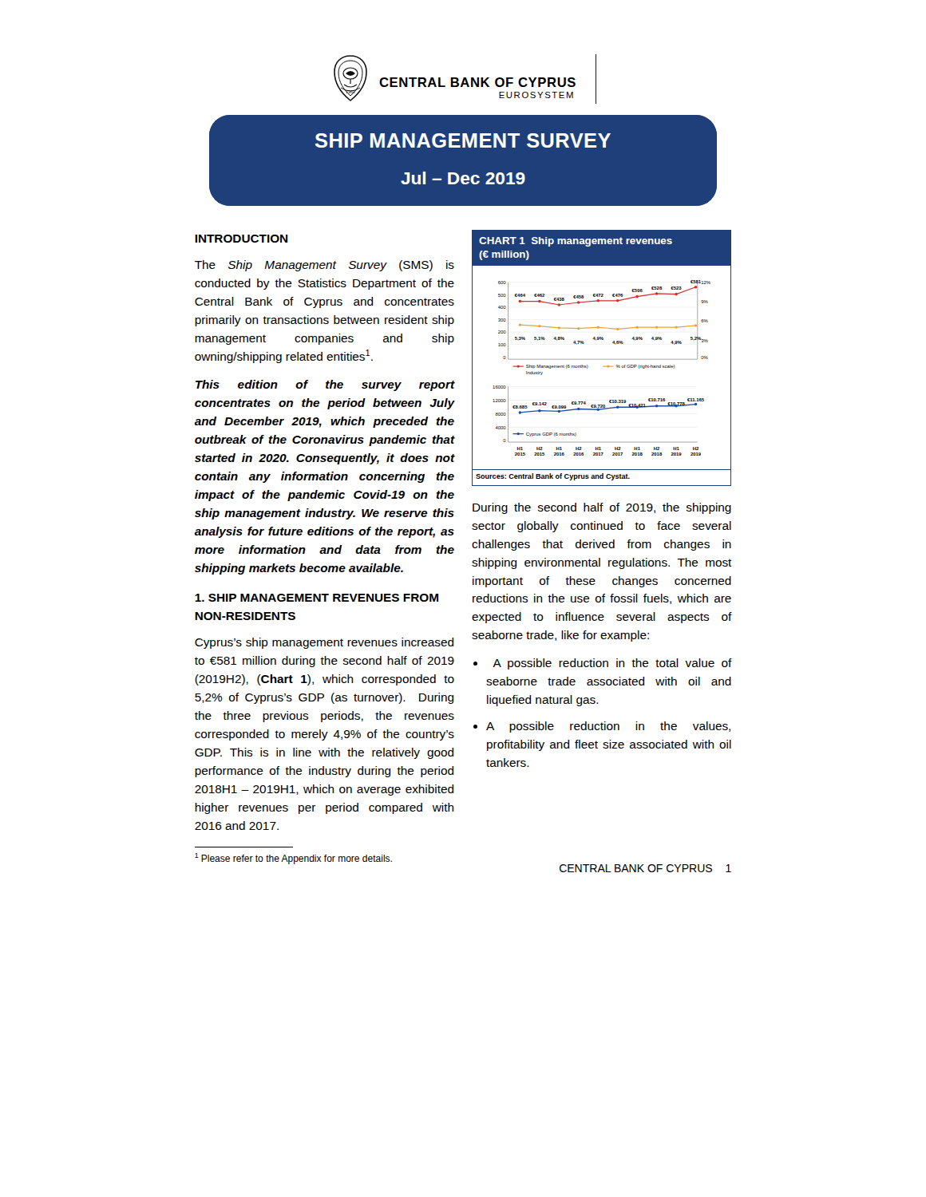1960
CENTRAL BANK OF CYPRUS
EUROSYSTEM
SHIP MANAGEMENT SURVEY
Jul – Dec 2019
Introduction
The Ship Management Survey (SMS) is conducted by the Statistics Department of the Central Bank of Cyprus and concentrates primarily on transactions between resident ship management companies and ship owning/shipping related entities1.
This edition of the survey report concentrates on the period between July and December 2019, which preceded the outbreak of the Coronavirus pandemic that started in 2020. Consequently, it does not contain any information concerning the impact of the pandemic Covid-19 on the ship management industry. We reserve this analysis for future editions of the report, as more information and data from the shipping markets become available.
1. Ship management revenues from non-residents
Cyprus’s ship management revenues increased to €581 million during the second half of 2019 (2019H2), (Chart 1), which corresponded to 5,2% of Cyprus’s GDP (as turnover). During the three previous periods, the revenues corresponded to merely 4,9% of the country’s GDP. This is in line with the relatively good performance of the industry during the period 2018H1 – 2019H1, which on average exhibited higher revenues per period compared with 2016 and 2017.
1 Please refer to the Appendix for more details.
CHART 1 Ship management revenues
(€ million)
600 500 400 300 200 100 0 12% 9% 6% 3% 0% €464 €462 €438 €458 €472 €476 €506 €528 €523 €581 5,3% 5,1% 4,8% 4,7% 4,9% 4,6% 4,9% 4,9% 4,9% 5,2% Ship Management (6 months) % of GDP (right-hand scale) Industry 16000 12000 8000 4000 0 €8.685 €9.142 €9.099 €9.774 €9.720 €10.319 €10.421 €10.716 €10.778 €11.165 Cyprus GDP (6 months) H12015 H22015 H12016 H22016 H12017 H22017 H12018 H22018 H12019 H22019
Sources: Central Bank of Cyprus and Cystat.
During the second half of 2019, the shipping sector globally continued to face several challenges that derived from changes in shipping environmental regulations. The most important of these changes concerned reductions in the use of fossil fuels, which are expected to influence several aspects of seaborne trade, like for example:
A possible reduction in the total value of seaborne trade associated with oil and liquefied natural gas.
A possible reduction in the values, profitability and fleet size associated with oil tankers.
CENTRAL BANK OF CYPRUS1